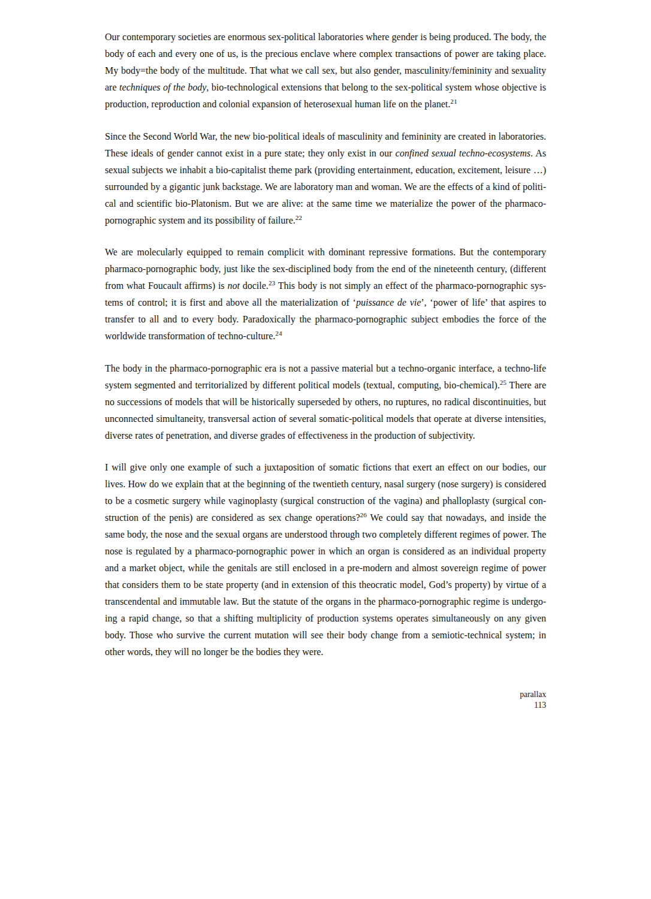Our contemporary societies are enormous sex-political laboratories where gender is being produced. The body, the body of each and every one of us, is the precious enclave where complex transactions of power are taking place. My body=the body of the multitude. That what we call sex, but also gender, masculinity/femininity and sexuality are techniques of the body, bio-technological extensions that belong to the sex-political system whose objective is production, reproduction and colonial expansion of heterosexual human life on the planet.21
Since the Second World War, the new bio-political ideals of masculinity and femininity are created in laboratories. These ideals of gender cannot exist in a pure state; they only exist in our confined sexual techno-ecosystems. As sexual subjects we inhabit a bio-capitalist theme park (providing entertainment, education, excitement, leisure …) surrounded by a gigantic junk backstage. We are laboratory man and woman. We are the effects of a kind of political and scientific bio-Platonism. But we are alive: at the same time we materialize the power of the pharmaco-pornographic system and its possibility of failure.22
We are molecularly equipped to remain complicit with dominant repressive formations. But the contemporary pharmaco-pornographic body, just like the sex-disciplined body from the end of the nineteenth century, (different from what Foucault affirms) is not docile.23 This body is not simply an effect of the pharmaco-pornographic systems of control; it is first and above all the materialization of ‘puissance de vie’, ‘power of life’ that aspires to transfer to all and to every body. Paradoxically the pharmaco-pornographic subject embodies the force of the worldwide transformation of techno-culture.24
The body in the pharmaco-pornographic era is not a passive material but a techno-organic interface, a techno-life system segmented and territorialized by different political models (textual, computing, bio-chemical).25 There are no successions of models that will be historically superseded by others, no ruptures, no radical discontinuities, but unconnected simultaneity, transversal action of several somatic-political models that operate at diverse intensities, diverse rates of penetration, and diverse grades of effectiveness in the production of subjectivity.
I will give only one example of such a juxtaposition of somatic fictions that exert an effect on our bodies, our lives. How do we explain that at the beginning of the twentieth century, nasal surgery (nose surgery) is considered to be a cosmetic surgery while vaginoplasty (surgical construction of the vagina) and phalloplasty (surgical construction of the penis) are considered as sex change operations?26 We could say that nowadays, and inside the same body, the nose and the sexual organs are understood through two completely different regimes of power. The nose is regulated by a pharmaco-pornographic power in which an organ is considered as an individual property and a market object, while the genitals are still enclosed in a pre-modern and almost sovereign regime of power that considers them to be state property (and in extension of this theocratic model, God’s property) by virtue of a transcendental and immutable law. But the statute of the organs in the pharmaco-pornographic regime is undergoing a rapid change, so that a shifting multiplicity of production systems operates simultaneously on any given body. Those who survive the current mutation will see their body change from a semiotic-technical system; in other words, they will no longer be the bodies they were.
parallax
113